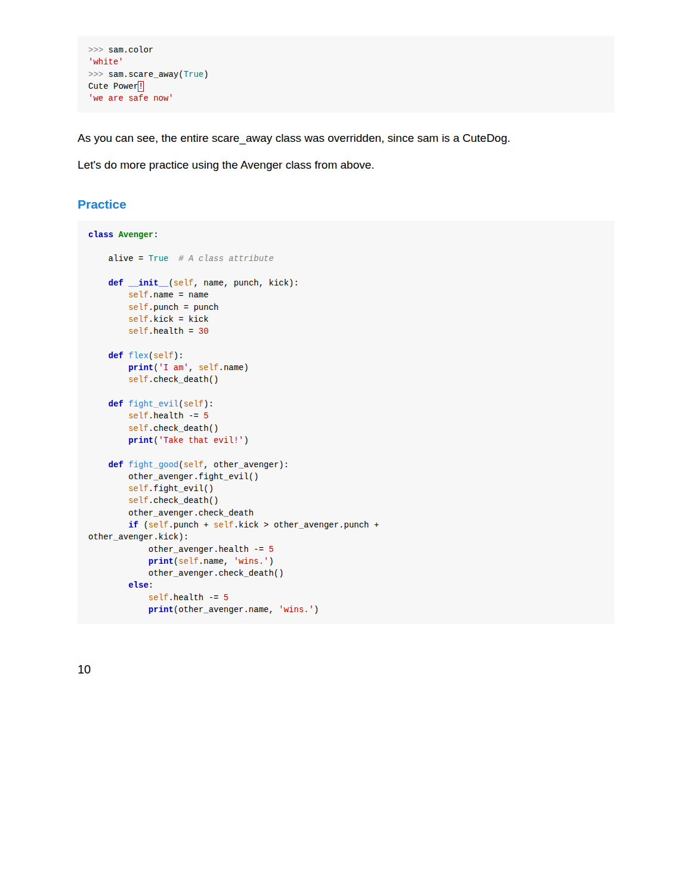>>> sam.color
'white'
>>> sam.scare_away(True)
Cute Power!
'we are safe now'
As you can see, the entire scare_away class was overridden, since sam is a CuteDog.
Let's do more practice using the Avenger class from above.
Practice
class Avenger:

    alive = True  # A class attribute

    def __init__(self, name, punch, kick):
        self.name = name
        self.punch = punch
        self.kick = kick
        self.health = 30

    def flex(self):
        print('I am', self.name)
        self.check_death()

    def fight_evil(self):
        self.health -= 5
        self.check_death()
        print('Take that evil!')

    def fight_good(self, other_avenger):
        other_avenger.fight_evil()
        self.fight_evil()
        self.check_death()
        other_avenger.check_death
        if (self.punch + self.kick > other_avenger.punch +
other_avenger.kick):
            other_avenger.health -= 5
            print(self.name, 'wins.')
            other_avenger.check_death()
        else:
            self.health -= 5
            print(other_avenger.name, 'wins.')
10